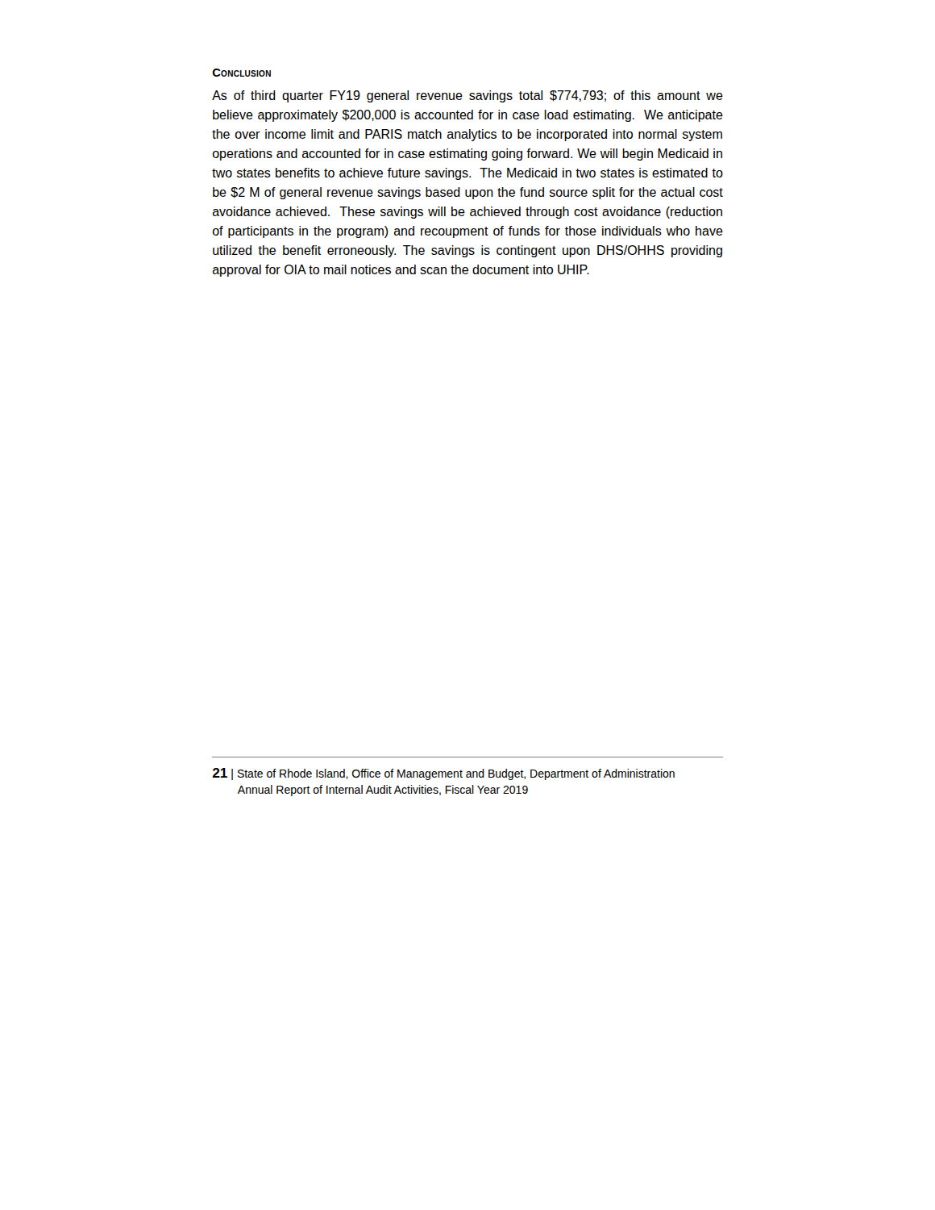Conclusion
As of third quarter FY19 general revenue savings total $774,793; of this amount we believe approximately $200,000 is accounted for in case load estimating. We anticipate the over income limit and PARIS match analytics to be incorporated into normal system operations and accounted for in case estimating going forward. We will begin Medicaid in two states benefits to achieve future savings. The Medicaid in two states is estimated to be $2 M of general revenue savings based upon the fund source split for the actual cost avoidance achieved. These savings will be achieved through cost avoidance (reduction of participants in the program) and recoupment of funds for those individuals who have utilized the benefit erroneously. The savings is contingent upon DHS/OHHS providing approval for OIA to mail notices and scan the document into UHIP.
21 | State of Rhode Island, Office of Management and Budget, Department of Administration
Annual Report of Internal Audit Activities, Fiscal Year 2019